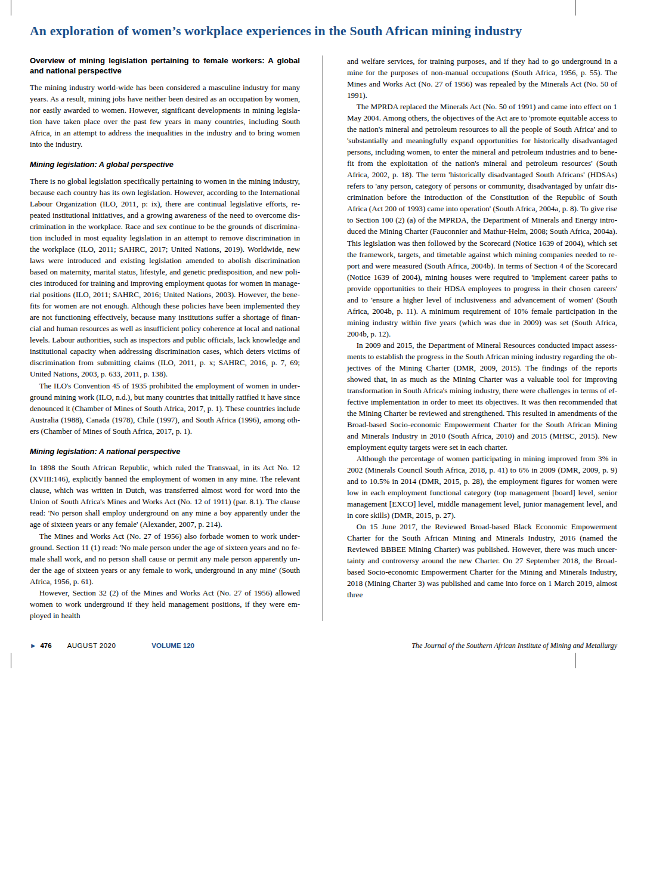An exploration of women’s workplace experiences in the South African mining industry
Overview of mining legislation pertaining to female workers: A global and national perspective
The mining industry world-wide has been considered a masculine industry for many years. As a result, mining jobs have neither been desired as an occupation by women, nor easily awarded to women. However, significant developments in mining legislation have taken place over the past few years in many countries, including South Africa, in an attempt to address the inequalities in the industry and to bring women into the industry.
Mining legislation: A global perspective
There is no global legislation specifically pertaining to women in the mining industry, because each country has its own legislation. However, according to the International Labour Organization (ILO, 2011, p: ix), there are continual legislative efforts, repeated institutional initiatives, and a growing awareness of the need to overcome discrimination in the workplace. Race and sex continue to be the grounds of discrimination included in most equality legislation in an attempt to remove discrimination in the workplace (ILO, 2011; SAHRC, 2017; United Nations, 2019). Worldwide, new laws were introduced and existing legislation amended to abolish discrimination based on maternity, marital status, lifestyle, and genetic predisposition, and new policies introduced for training and improving employment quotas for women in managerial positions (ILO, 2011; SAHRC, 2016; United Nations, 2003). However, the benefits for women are not enough. Although these policies have been implemented they are not functioning effectively, because many institutions suffer a shortage of financial and human resources as well as insufficient policy coherence at local and national levels. Labour authorities, such as inspectors and public officials, lack knowledge and institutional capacity when addressing discrimination cases, which deters victims of discrimination from submitting claims (ILO, 2011, p. x; SAHRC, 2016, p. 7, 69; United Nations, 2003, p. 633, 2011, p. 138).
The ILO's Convention 45 of 1935 prohibited the employment of women in underground mining work (ILO, n.d.), but many countries that initially ratified it have since denounced it (Chamber of Mines of South Africa, 2017, p. 1). These countries include Australia (1988), Canada (1978), Chile (1997), and South Africa (1996), among others (Chamber of Mines of South Africa, 2017, p. 1).
Mining legislation: A national perspective
In 1898 the South African Republic, which ruled the Transvaal, in its Act No. 12 (XVIII:146), explicitly banned the employment of women in any mine. The relevant clause, which was written in Dutch, was transferred almost word for word into the Union of South Africa's Mines and Works Act (No. 12 of 1911) (par. 8.1). The clause read: 'No person shall employ underground on any mine a boy apparently under the age of sixteen years or any female' (Alexander, 2007, p. 214).
The Mines and Works Act (No. 27 of 1956) also forbade women to work underground. Section 11 (1) read: 'No male person under the age of sixteen years and no female shall work, and no person shall cause or permit any male person apparently under the age of sixteen years or any female to work, underground in any mine' (South Africa, 1956, p. 61).
However, Section 32 (2) of the Mines and Works Act (No. 27 of 1956) allowed women to work underground if they held management positions, if they were employed in health
and welfare services, for training purposes, and if they had to go underground in a mine for the purposes of non-manual occupations (South Africa, 1956, p. 55). The Mines and Works Act (No. 27 of 1956) was repealed by the Minerals Act (No. 50 of 1991).
The MPRDA replaced the Minerals Act (No. 50 of 1991) and came into effect on 1 May 2004. Among others, the objectives of the Act are to 'promote equitable access to the nation's mineral and petroleum resources to all the people of South Africa' and to 'substantially and meaningfully expand opportunities for historically disadvantaged persons, including women, to enter the mineral and petroleum industries and to benefit from the exploitation of the nation's mineral and petroleum resources' (South Africa, 2002, p. 18). The term 'historically disadvantaged South Africans' (HDSAs) refers to 'any person, category of persons or community, disadvantaged by unfair discrimination before the introduction of the Constitution of the Republic of South Africa (Act 200 of 1993) came into operation' (South Africa, 2004a, p. 8). To give rise to Section 100 (2) (a) of the MPRDA, the Department of Minerals and Energy introduced the Mining Charter (Fauconnier and Mathur-Helm, 2008; South Africa, 2004a). This legislation was then followed by the Scorecard (Notice 1639 of 2004), which set the framework, targets, and timetable against which mining companies needed to report and were measured (South Africa, 2004b). In terms of Section 4 of the Scorecard (Notice 1639 of 2004), mining houses were required to 'implement career paths to provide opportunities to their HDSA employees to progress in their chosen careers' and to 'ensure a higher level of inclusiveness and advancement of women' (South Africa, 2004b, p. 11). A minimum requirement of 10% female participation in the mining industry within five years (which was due in 2009) was set (South Africa, 2004b, p. 12).
In 2009 and 2015, the Department of Mineral Resources conducted impact assessments to establish the progress in the South African mining industry regarding the objectives of the Mining Charter (DMR, 2009, 2015). The findings of the reports showed that, in as much as the Mining Charter was a valuable tool for improving transformation in South Africa's mining industry, there were challenges in terms of effective implementation in order to meet its objectives. It was then recommended that the Mining Charter be reviewed and strengthened. This resulted in amendments of the Broad-based Socio-economic Empowerment Charter for the South African Mining and Minerals Industry in 2010 (South Africa, 2010) and 2015 (MHSC, 2015). New employment equity targets were set in each charter.
Although the percentage of women participating in mining improved from 3% in 2002 (Minerals Council South Africa, 2018, p. 41) to 6% in 2009 (DMR, 2009, p. 9) and to 10.5% in 2014 (DMR, 2015, p. 28), the employment figures for women were low in each employment functional category (top management [board] level, senior management [EXCO] level, middle management level, junior management level, and in core skills) (DMR, 2015, p. 27).
On 15 June 2017, the Reviewed Broad-based Black Economic Empowerment Charter for the South African Mining and Minerals Industry, 2016 (named the Reviewed BBBEE Mining Charter) was published. However, there was much uncertainty and controversy around the new Charter. On 27 September 2018, the Broad-based Socio-economic Empowerment Charter for the Mining and Minerals Industry, 2018 (Mining Charter 3) was published and came into force on 1 March 2019, almost three
► 476 AUGUST 2020 VOLUME 120 The Journal of the Southern African Institute of Mining and Metallurgy